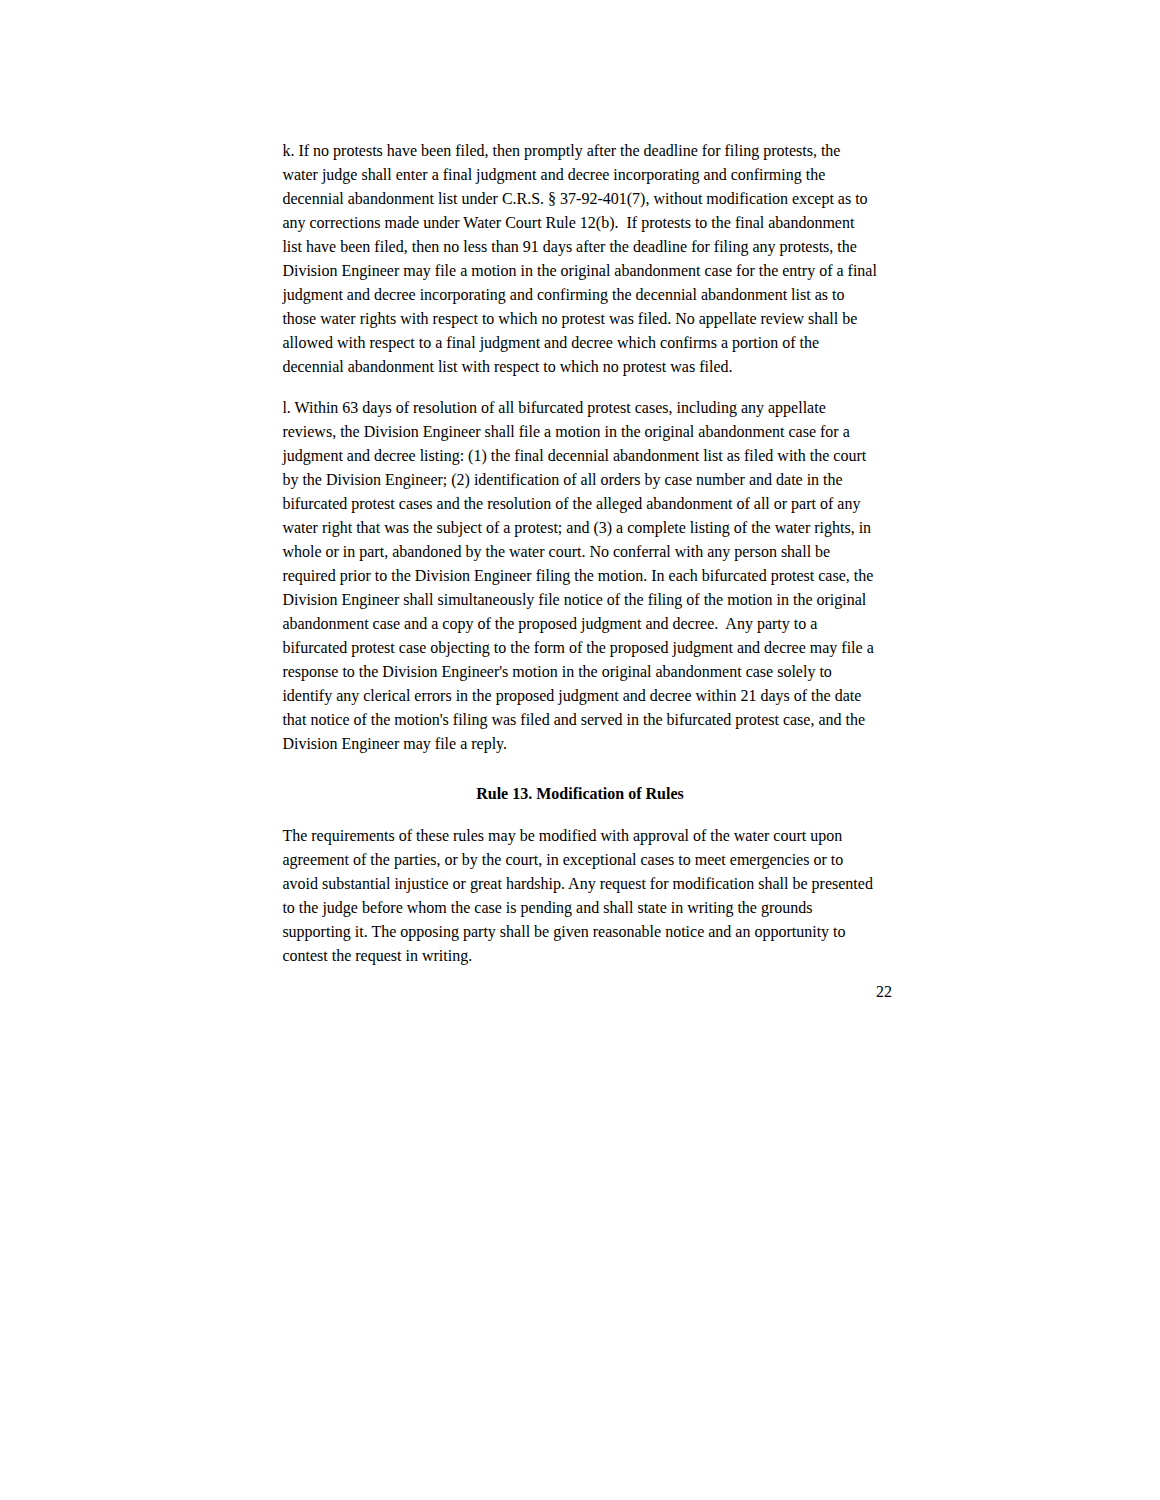k. If no protests have been filed, then promptly after the deadline for filing protests, the water judge shall enter a final judgment and decree incorporating and confirming the decennial abandonment list under C.R.S. § 37-92-401(7), without modification except as to any corrections made under Water Court Rule 12(b). If protests to the final abandonment list have been filed, then no less than 91 days after the deadline for filing any protests, the Division Engineer may file a motion in the original abandonment case for the entry of a final judgment and decree incorporating and confirming the decennial abandonment list as to those water rights with respect to which no protest was filed. No appellate review shall be allowed with respect to a final judgment and decree which confirms a portion of the decennial abandonment list with respect to which no protest was filed.
l. Within 63 days of resolution of all bifurcated protest cases, including any appellate reviews, the Division Engineer shall file a motion in the original abandonment case for a judgment and decree listing: (1) the final decennial abandonment list as filed with the court by the Division Engineer; (2) identification of all orders by case number and date in the bifurcated protest cases and the resolution of the alleged abandonment of all or part of any water right that was the subject of a protest; and (3) a complete listing of the water rights, in whole or in part, abandoned by the water court. No conferral with any person shall be required prior to the Division Engineer filing the motion. In each bifurcated protest case, the Division Engineer shall simultaneously file notice of the filing of the motion in the original abandonment case and a copy of the proposed judgment and decree. Any party to a bifurcated protest case objecting to the form of the proposed judgment and decree may file a response to the Division Engineer's motion in the original abandonment case solely to identify any clerical errors in the proposed judgment and decree within 21 days of the date that notice of the motion's filing was filed and served in the bifurcated protest case, and the Division Engineer may file a reply.
Rule 13. Modification of Rules
The requirements of these rules may be modified with approval of the water court upon agreement of the parties, or by the court, in exceptional cases to meet emergencies or to avoid substantial injustice or great hardship. Any request for modification shall be presented to the judge before whom the case is pending and shall state in writing the grounds supporting it. The opposing party shall be given reasonable notice and an opportunity to contest the request in writing.
22